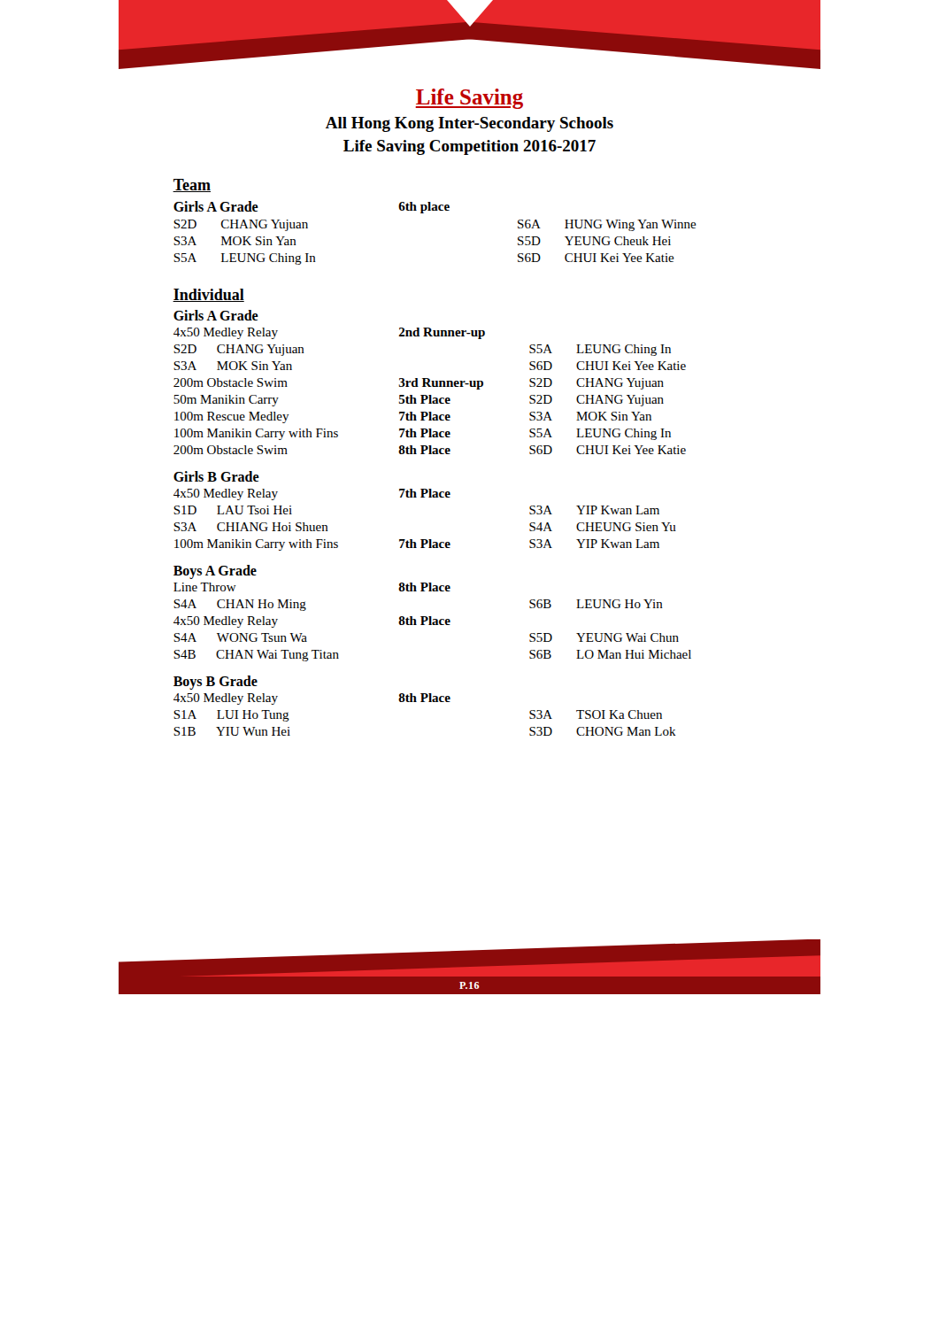Life Saving
All Hong Kong Inter-Secondary Schools
Life Saving Competition 2016-2017
Team
| Girls A Grade | 6th place | | |
| S2D | CHANG Yujuan | | S6A | HUNG Wing Yan Winne |
| S3A | MOK Sin Yan | | S5D | YEUNG Cheuk Hei |
| S5A | LEUNG Ching In | | S6D | CHUI Kei Yee Katie |
Individual
Girls A Grade
| 4x50 Medley Relay | 2nd Runner-up | | |
| S2D CHANG Yujuan | | S5A | LEUNG Ching In |
| S3A MOK Sin Yan | | S6D | CHUI Kei Yee Katie |
| 200m Obstacle Swim | 3rd Runner-up | S2D | CHANG Yujuan |
| 50m Manikin Carry | 5th Place | S2D | CHANG Yujuan |
| 100m Rescue Medley | 7th Place | S3A | MOK Sin Yan |
| 100m Manikin Carry with Fins | 7th Place | S5A | LEUNG Ching In |
| 200m Obstacle Swim | 8th Place | S6D | CHUI Kei Yee Katie |
Girls B Grade
| 4x50 Medley Relay | 7th Place | | |
| S1D LAU Tsoi Hei | | S3A | YIP Kwan Lam |
| S3A CHIANG Hoi Shuen | | S4A | CHEUNG Sien Yu |
| 100m Manikin Carry with Fins | 7th Place | S3A | YIP Kwan Lam |
Boys A Grade
| Line Throw | 8th Place | | |
| S4A CHAN Ho Ming | | S6B | LEUNG Ho Yin |
| 4x50 Medley Relay | 8th Place | | |
| S4A WONG Tsun Wa | | S5D | YEUNG Wai Chun |
| S4B CHAN Wai Tung Titan | | S6B | LO Man Hui Michael |
Boys B Grade
| 4x50 Medley Relay | 8th Place | | |
| S1A LUI Ho Tung | | S3A | TSOI Ka Chuen |
| S1B YIU Wun Hei | | S3D | CHONG Man Lok |
P.16